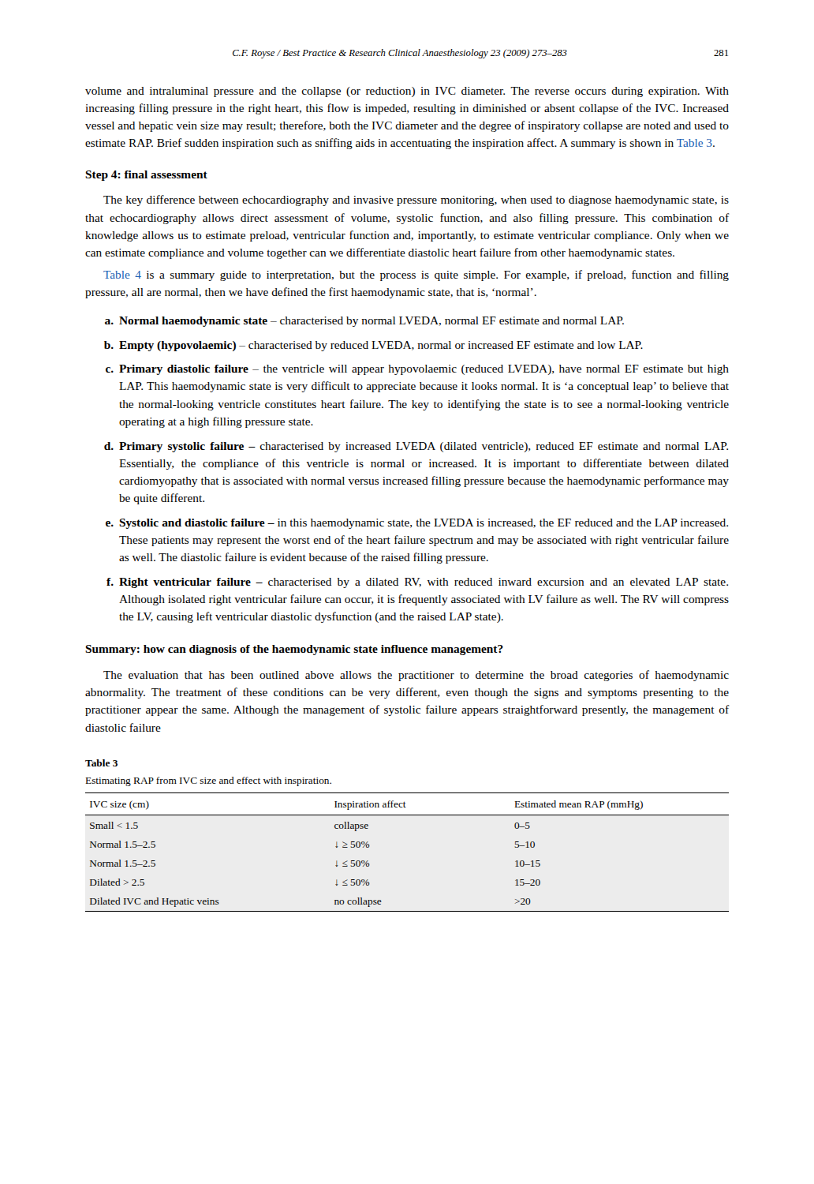C.F. Royse / Best Practice & Research Clinical Anaesthesiology 23 (2009) 273–283 281
volume and intraluminal pressure and the collapse (or reduction) in IVC diameter. The reverse occurs during expiration. With increasing filling pressure in the right heart, this flow is impeded, resulting in diminished or absent collapse of the IVC. Increased vessel and hepatic vein size may result; therefore, both the IVC diameter and the degree of inspiratory collapse are noted and used to estimate RAP. Brief sudden inspiration such as sniffing aids in accentuating the inspiration affect. A summary is shown in Table 3.
Step 4: final assessment
The key difference between echocardiography and invasive pressure monitoring, when used to diagnose haemodynamic state, is that echocardiography allows direct assessment of volume, systolic function, and also filling pressure. This combination of knowledge allows us to estimate preload, ventricular function and, importantly, to estimate ventricular compliance. Only when we can estimate compliance and volume together can we differentiate diastolic heart failure from other haemodynamic states.
Table 4 is a summary guide to interpretation, but the process is quite simple. For example, if preload, function and filling pressure, all are normal, then we have defined the first haemodynamic state, that is, ‘normal’.
Normal haemodynamic state – characterised by normal LVEDA, normal EF estimate and normal LAP.
Empty (hypovolaemic) – characterised by reduced LVEDA, normal or increased EF estimate and low LAP.
Primary diastolic failure – the ventricle will appear hypovolaemic (reduced LVEDA), have normal EF estimate but high LAP. This haemodynamic state is very difficult to appreciate because it looks normal. It is ‘a conceptual leap’ to believe that the normal-looking ventricle constitutes heart failure. The key to identifying the state is to see a normal-looking ventricle operating at a high filling pressure state.
Primary systolic failure – characterised by increased LVEDA (dilated ventricle), reduced EF estimate and normal LAP. Essentially, the compliance of this ventricle is normal or increased. It is important to differentiate between dilated cardiomyopathy that is associated with normal versus increased filling pressure because the haemodynamic performance may be quite different.
Systolic and diastolic failure – in this haemodynamic state, the LVEDA is increased, the EF reduced and the LAP increased. These patients may represent the worst end of the heart failure spectrum and may be associated with right ventricular failure as well. The diastolic failure is evident because of the raised filling pressure.
Right ventricular failure – characterised by a dilated RV, with reduced inward excursion and an elevated LAP state. Although isolated right ventricular failure can occur, it is frequently associated with LV failure as well. The RV will compress the LV, causing left ventricular diastolic dysfunction (and the raised LAP state).
Summary: how can diagnosis of the haemodynamic state influence management?
The evaluation that has been outlined above allows the practitioner to determine the broad categories of haemodynamic abnormality. The treatment of these conditions can be very different, even though the signs and symptoms presenting to the practitioner appear the same. Although the management of systolic failure appears straightforward presently, the management of diastolic failure
Table 3
Estimating RAP from IVC size and effect with inspiration.
| IVC size (cm) | Inspiration affect | Estimated mean RAP (mmHg) |
| --- | --- | --- |
| Small < 1.5 | collapse | 0–5 |
| Normal 1.5–2.5 | ↓ ≥ 50% | 5–10 |
| Normal 1.5–2.5 | ↓ ≤ 50% | 10–15 |
| Dilated > 2.5 | ↓ ≤ 50% | 15–20 |
| Dilated IVC and Hepatic veins | no collapse | >20 |